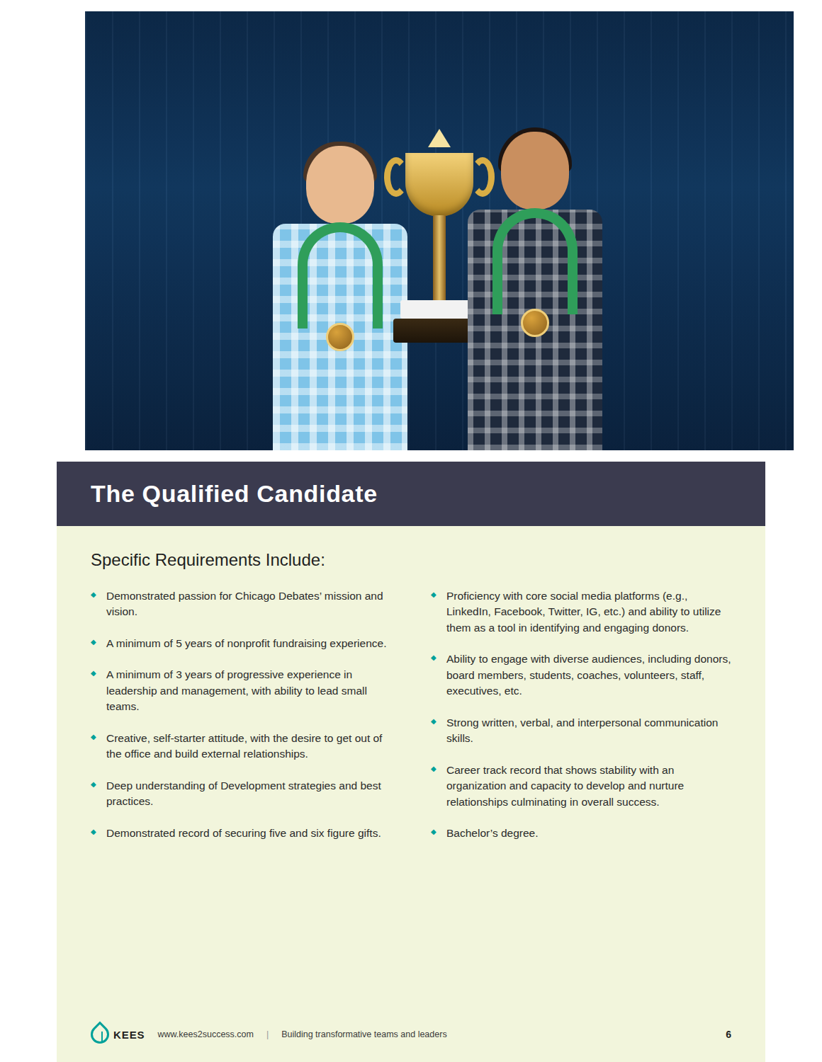The Qualified Candidate
Specific Requirements Include:
Demonstrated passion for Chicago Debates’ mission and vision.
A minimum of 5 years of nonprofit fundraising experience.
A minimum of 3 years of progressive experience in leadership and management, with ability to lead small teams.
Creative, self-starter attitude, with the desire to get out of the office and build external relationships.
Deep understanding of Development strategies and best practices.
Demonstrated record of securing five and six figure gifts.
Proficiency with core social media platforms (e.g., LinkedIn, Facebook, Twitter, IG, etc.) and ability to utilize them as a tool in identifying and engaging donors.
Ability to engage with diverse audiences, including donors, board members, students, coaches, volunteers, staff, executives, etc.
Strong written, verbal, and interpersonal communication skills.
Career track record that shows stability with an organization and capacity to develop and nurture relationships culminating in overall success.
Bachelor’s degree.
KEES
www.kees2success.com | Building transformative teams and leaders 6